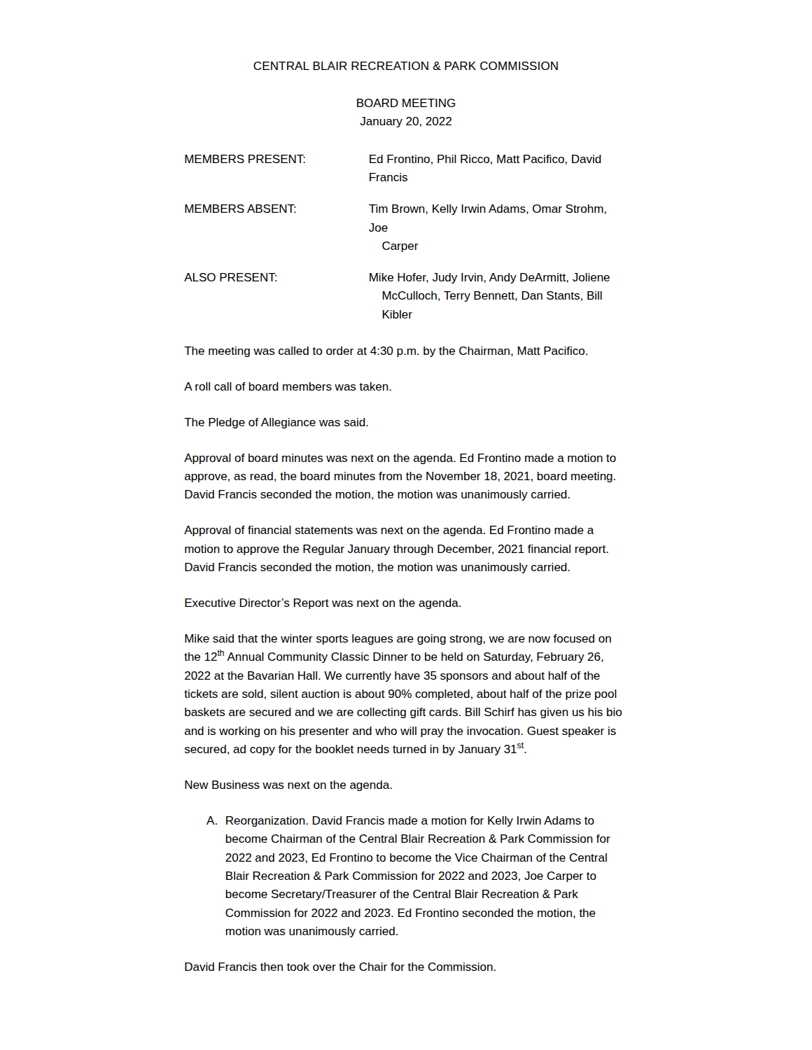CENTRAL BLAIR RECREATION & PARK COMMISSION
BOARD MEETING January 20, 2022
MEMBERS PRESENT:
Ed Frontino, Phil Ricco, Matt Pacifico, David Francis
MEMBERS ABSENT:
Tim Brown, Kelly Irwin Adams, Omar Strohm, JoeCarper
ALSO PRESENT:
Mike Hofer, Judy Irvin, Andy DeArmitt, JolieneMcCulloch, Terry Bennett, Dan Stants, Bill Kibler
The meeting was called to order at 4:30 p.m. by the Chairman, Matt Pacifico.
A roll call of board members was taken.
The Pledge of Allegiance was said.
Approval of board minutes was next on the agenda. Ed Frontino made a motion to approve, as read, the board minutes from the November 18, 2021, board meeting. David Francis seconded the motion, the motion was unanimously carried.
Approval of financial statements was next on the agenda. Ed Frontino made a motion to approve the Regular January through December, 2021 financial report. David Francis seconded the motion, the motion was unanimously carried.
Executive Director’s Report was next on the agenda.
Mike said that the winter sports leagues are going strong, we are now focused on the 12th Annual Community Classic Dinner to be held on Saturday, February 26, 2022 at the Bavarian Hall. We currently have 35 sponsors and about half of the tickets are sold, silent auction is about 90% completed, about half of the prize pool baskets are secured and we are collecting gift cards. Bill Schirf has given us his bio and is working on his presenter and who will pray the invocation. Guest speaker is secured, ad copy for the booklet needs turned in by January 31st.
New Business was next on the agenda.
Reorganization. David Francis made a motion for Kelly Irwin Adams to become Chairman of the Central Blair Recreation & Park Commission for 2022 and 2023, Ed Frontino to become the Vice Chairman of the Central Blair Recreation & Park Commission for 2022 and 2023, Joe Carper to become Secretary/Treasurer of the Central Blair Recreation & Park Commission for 2022 and 2023. Ed Frontino seconded the motion, the motion was unanimously carried.
David Francis then took over the Chair for the Commission.